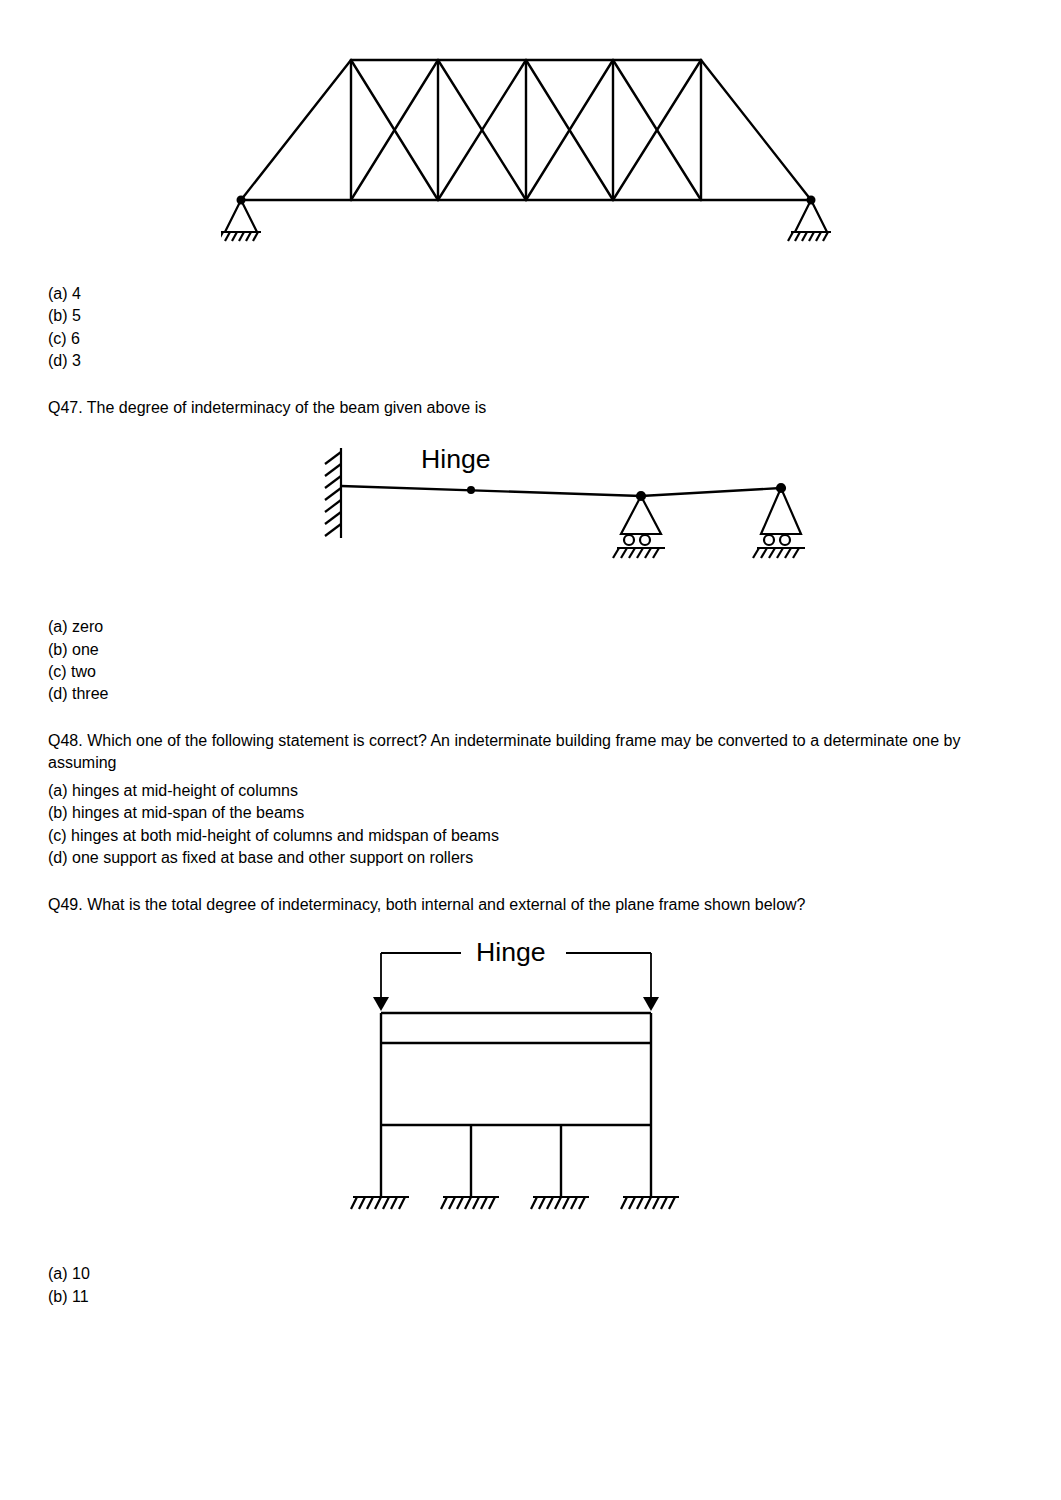(a) 4
(b) 5
(c) 6
(d) 3
Q47. The degree of indeterminacy of the beam given above is
Hinge
(a) zero
(b) one
(c) two
(d) three
Q48. Which one of the following statement is correct? An indeterminate building frame may be converted to a determinate one by assuming
(a) hinges at mid-height of columns
(b) hinges at mid-span of the beams
(c) hinges at both mid-height of columns and midspan of beams
(d) one support as fixed at base and other support on rollers
Q49. What is the total degree of indeterminacy, both internal and external of the plane frame shown below?
Hinge
(a) 10
(b) 11